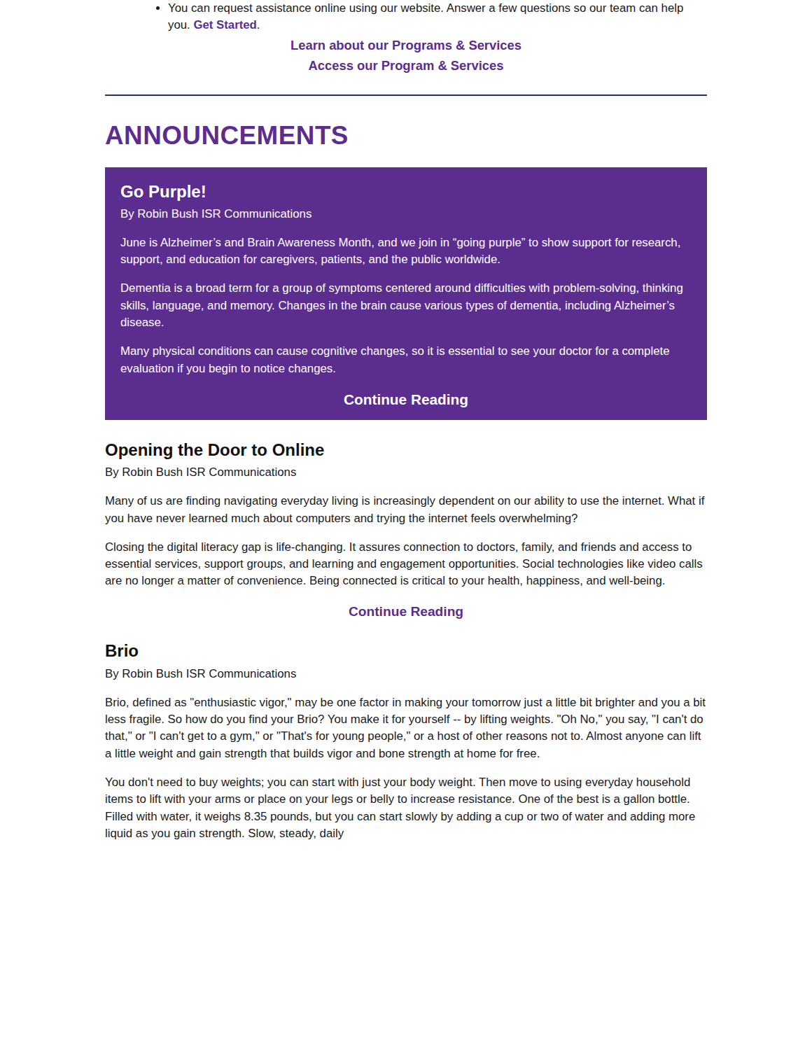You can request assistance online using our website. Answer a few questions so our team can help you. Get Started.
Learn about our Programs & Services Access our Program & Services
ANNOUNCEMENTS
Go Purple!
By Robin Bush ISR Communications
June is Alzheimer’s and Brain Awareness Month, and we join in “going purple” to show support for research, support, and education for caregivers, patients, and the public worldwide.
Dementia is a broad term for a group of symptoms centered around difficulties with problem-solving, thinking skills, language, and memory. Changes in the brain cause various types of dementia, including Alzheimer’s disease.
Many physical conditions can cause cognitive changes, so it is essential to see your doctor for a complete evaluation if you begin to notice changes.
Continue Reading
Opening the Door to Online
By Robin Bush ISR Communications
Many of us are finding navigating everyday living is increasingly dependent on our ability to use the internet. What if you have never learned much about computers and trying the internet feels overwhelming?
Closing the digital literacy gap is life-changing. It assures connection to doctors, family, and friends and access to essential services, support groups, and learning and engagement opportunities. Social technologies like video calls are no longer a matter of convenience. Being connected is critical to your health, happiness, and well-being.
Continue Reading
Brio
By Robin Bush ISR Communications
Brio, defined as "enthusiastic vigor," may be one factor in making your tomorrow just a little bit brighter and you a bit less fragile. So how do you find your Brio? You make it for yourself -- by lifting weights. "Oh No," you say, "I can't do that," or "I can't get to a gym," or "That's for young people," or a host of other reasons not to. Almost anyone can lift a little weight and gain strength that builds vigor and bone strength at home for free.
You don't need to buy weights; you can start with just your body weight. Then move to using everyday household items to lift with your arms or place on your legs or belly to increase resistance. One of the best is a gallon bottle. Filled with water, it weighs 8.35 pounds, but you can start slowly by adding a cup or two of water and adding more liquid as you gain strength. Slow, steady, daily